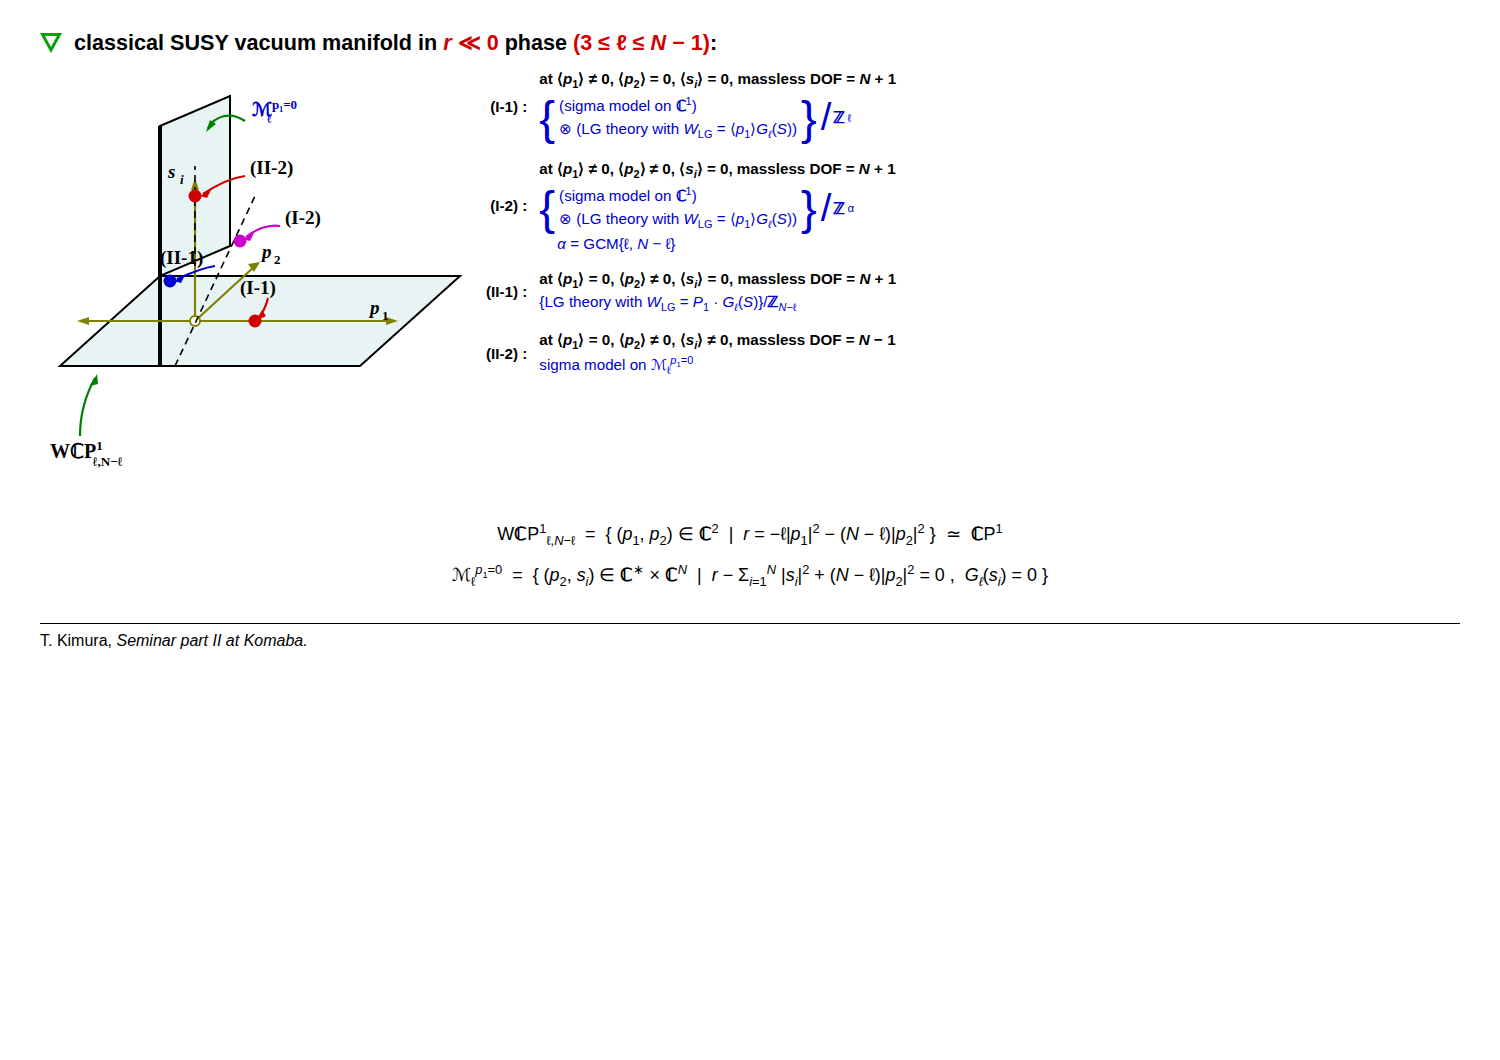classical SUSY vacuum manifold in r ≪ 0 phase (3 ≤ ℓ ≤ N − 1):
ℳp₁=0ℓ (II-2) (I-2) (II-1) (I-1) s i p 2 p 1 WℂP1ℓ,N−ℓ
| (I-1) : | at ⟨ p 1 ⟩ ≠ 0, ⟨ p 2 ⟩ = 0, ⟨ s i ⟩ = 0, massless DOF = N + 1 { (sigma model on ℂ 1 ) ⊗ (LG theory with W LG = ⟨ p 1 ⟩ G ℓ ( S )) } / ℤ ℓ |
| (I-2) : | at ⟨ p 1 ⟩ ≠ 0, ⟨ p 2 ⟩ ≠ 0, ⟨ s i ⟩ = 0, massless DOF = N + 1 { (sigma model on ℂ 1 ) ⊗ (LG theory with W LG = ⟨ p 1 ⟩ G ℓ ( S )) } / ℤ α α = GCM{ℓ, N − ℓ} |
| (II-1) : | at ⟨ p 1 ⟩ = 0, ⟨ p 2 ⟩ ≠ 0, ⟨ s i ⟩ = 0, massless DOF = N + 1 {LG theory with W LG = P 1 · G ℓ ( S )}/ ℤ N −ℓ |
| (II-2) : | at ⟨ p 1 ⟩ = 0, ⟨ p 2 ⟩ ≠ 0, ⟨ s i ⟩ ≠ 0, massless DOF = N − 1 sigma model on ℳ ℓ p 1 =0 |
WℂP1 ℓ,N−ℓ = { (p 1, p 2) ∈ ℂ 2 | r = −ℓ|p 1|2 − (N − ℓ)|p 2|2 } ≃ ℂP1
ℳℓp 1=0 = { (p 2, si) ∈ ℂ∗ × ℂN | r − Σi=1 N |si|2 + (N − ℓ)|p 2|2 = 0 , Gℓ(si) = 0 }
T. Kimura, Seminar part II at Komaba.